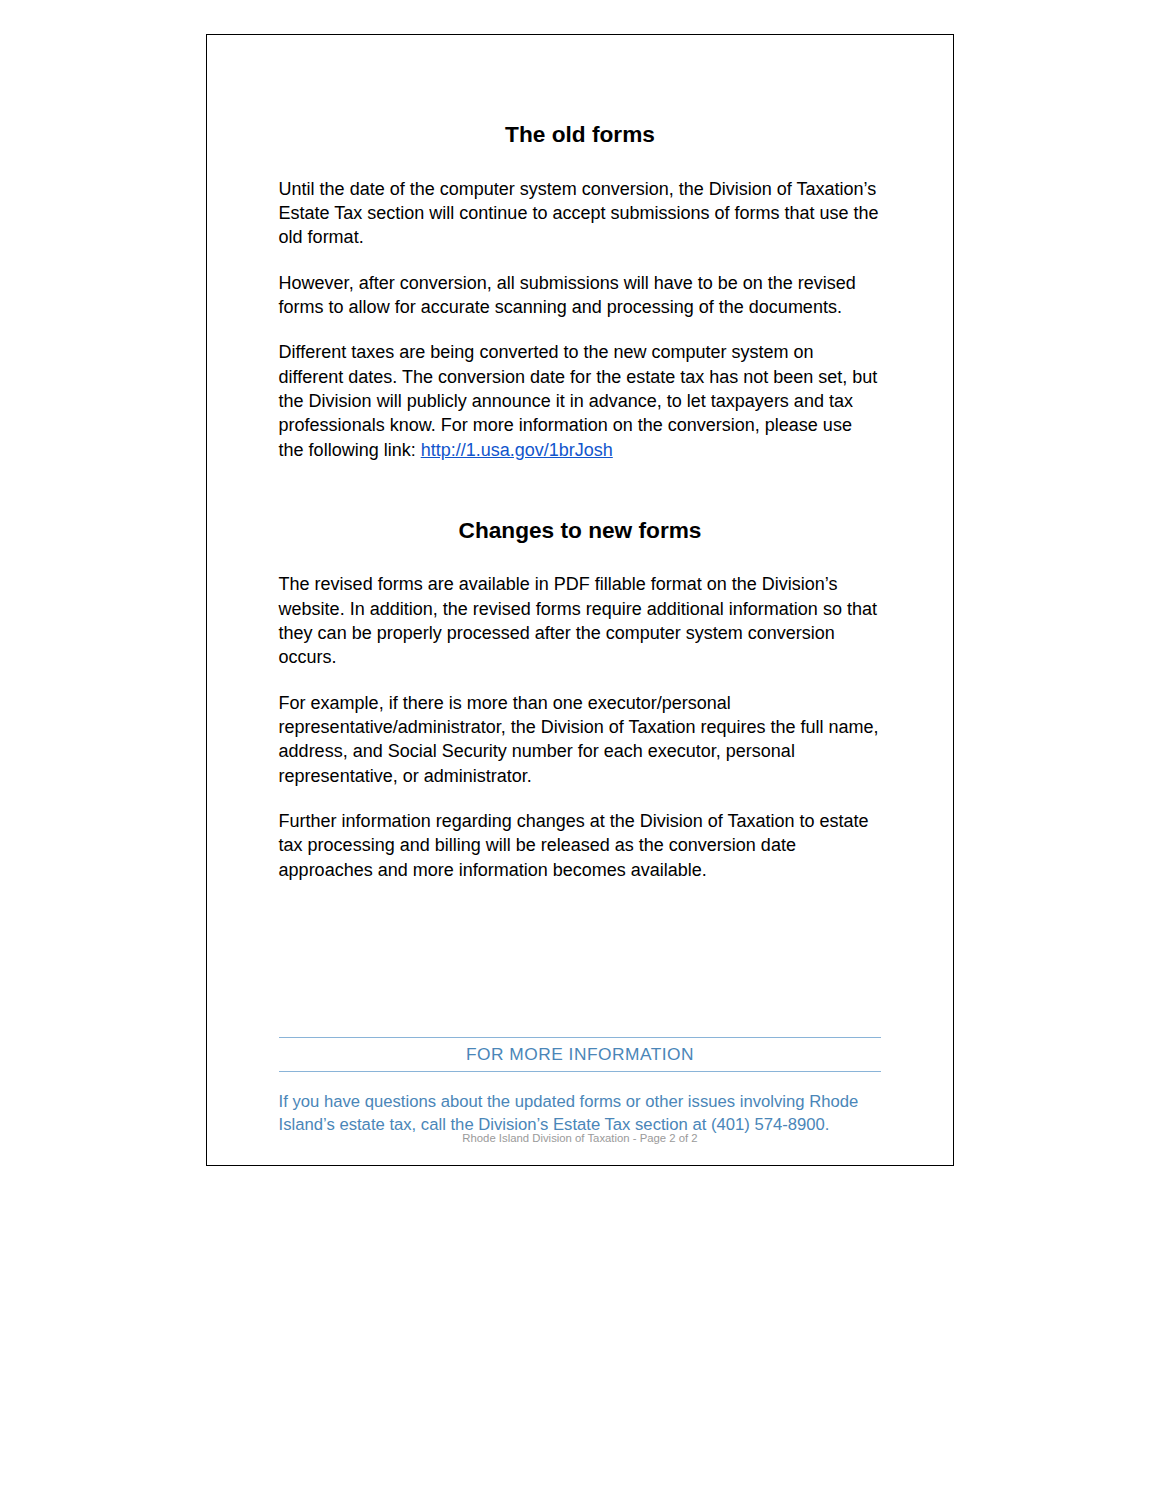The old forms
Until the date of the computer system conversion, the Division of Taxation’s Estate Tax section will continue to accept submissions of forms that use the old format.
However, after conversion, all submissions will have to be on the revised forms to allow for accurate scanning and processing of the documents.
Different taxes are being converted to the new computer system on different dates. The conversion date for the estate tax has not been set, but the Division will publicly announce it in advance, to let taxpayers and tax professionals know. For more information on the conversion, please use the following link: http://1.usa.gov/1brJosh
Changes to new forms
The revised forms are available in PDF fillable format on the Division’s website. In addition, the revised forms require additional information so that they can be properly processed after the computer system conversion occurs.
For example, if there is more than one executor/personal representative/administrator, the Division of Taxation requires the full name, address, and Social Security number for each executor, personal representative, or administrator.
Further information regarding changes at the Division of Taxation to estate tax processing and billing will be released as the conversion date approaches and more information becomes available.
FOR MORE INFORMATION
If you have questions about the updated forms or other issues involving Rhode Island’s estate tax, call the Division’s Estate Tax section at (401) 574-8900.
Rhode Island Division of Taxation - Page 2 of 2